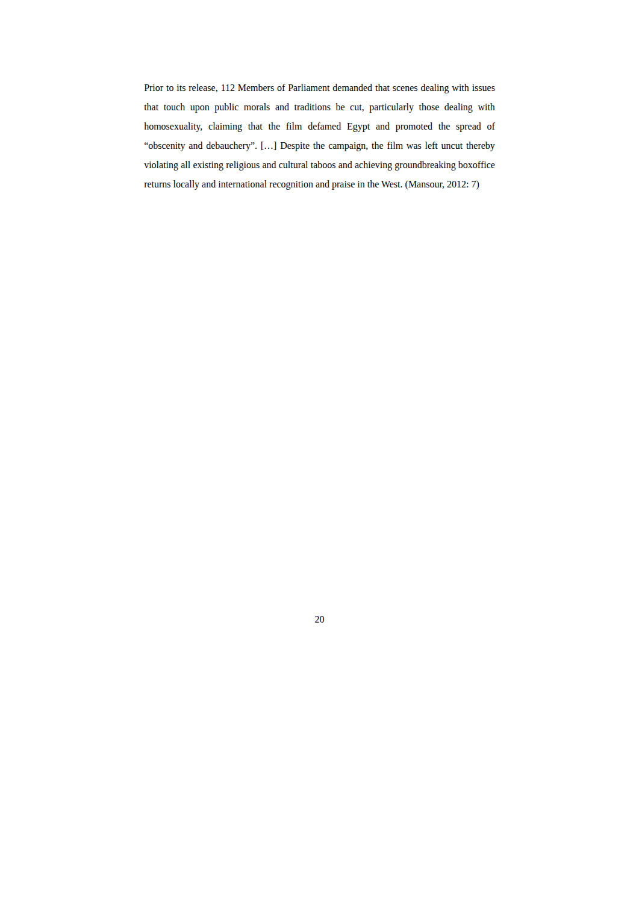Prior to its release, 112 Members of Parliament demanded that scenes dealing with issues that touch upon public morals and traditions be cut, particularly those dealing with homosexuality, claiming that the film defamed Egypt and promoted the spread of “obscenity and debauchery”. […] Despite the campaign, the film was left uncut thereby violating all existing religious and cultural taboos and achieving groundbreaking boxoffice returns locally and international recognition and praise in the West. (Mansour, 2012: 7)
20